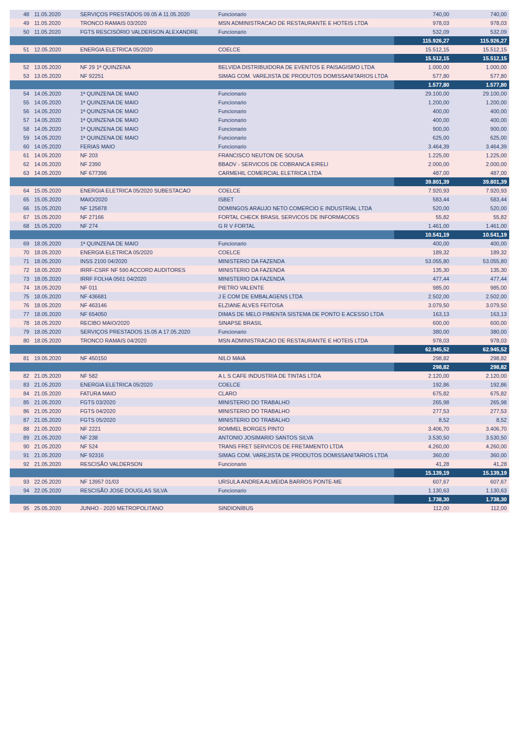| 48 | 11.05.2020 | SERVIÇOS PRESTADOS 09.05 A 11.05.2020 | Funcionario | 740,00 | 740,00 |
| 49 | 11.05.2020 | TRONCO RAMAIS 03/2020 | MSN ADMINISTRACAO DE RESTAURANTE E HOTEIS LTDA | 978,03 | 978,03 |
| 50 | 11.05.2020 | FGTS RESCISÓRIO VALDERSON ALEXANDRE | Funcionario | 532,09 | 532,09 |
| | | | | 115.926,27 | 115.926,27 |
| 51 | 12.05.2020 | ENERGIA ELETRICA 05/2020 | COELCE | 15.512,15 | 15.512,15 |
| | | | | 15.512,15 | 15.512,15 |
| 52 | 13.05.2020 | NF 29 1ª QUINZENA | BELVIDA DISTRIBUIDORA DE EVENTOS E PAISAGISMO LTDA | 1.000,00 | 1.000,00 |
| 53 | 13.05.2020 | NF 92251 | SIMAG COM. VAREJISTA DE PRODUTOS DOMISSANITARIOS LTDA | 577,80 | 577,80 |
| | | | | 1.577,80 | 1.577,80 |
| 54 | 14.05.2020 | 1ª QUINZENA DE MAIO | Funcionario | 29.100,00 | 29.100,00 |
| 55 | 14.05.2020 | 1ª QUINZENA DE MAIO | Funcionario | 1.200,00 | 1.200,00 |
| 56 | 14.05.2020 | 1ª QUINZENA DE MAIO | Funcionario | 400,00 | 400,00 |
| 57 | 14.05.2020 | 1ª QUINZENA DE MAIO | Funcionario | 400,00 | 400,00 |
| 58 | 14.05.2020 | 1ª QUINZENA DE MAIO | Funcionario | 900,00 | 900,00 |
| 59 | 14.05.2020 | 1ª QUINZENA DE MAIO | Funcionario | 625,00 | 625,00 |
| 60 | 14.05.2020 | FERIAS MAIO | Funcionario | 3.464,39 | 3.464,39 |
| 61 | 14.05.2020 | NF 203 | FRANCISCO NEUTON DE SOUSA | 1.225,00 | 1.225,00 |
| 62 | 14.05.2020 | NF 2390 | BBADV - SERVICOS DE COBRANCA EIRELI | 2.000,00 | 2.000,00 |
| 63 | 14.05.2020 | NF 677396 | CARMEHIL COMERCIAL ELETRICA LTDA | 487,00 | 487,00 |
| | | | | 39.801,39 | 39.801,39 |
| 64 | 15.05.2020 | ENERGIA ELETRICA 05/2020 SUBESTACAO | COELCE | 7.920,93 | 7.920,93 |
| 65 | 15.05.2020 | MAIO/2020 | ISBET | 583,44 | 583,44 |
| 66 | 15.05.2020 | NF 125878 | DOMINGOS ARAUJO NETO COMERCIO E INDUSTRIAL LTDA | 520,00 | 520,00 |
| 67 | 15.05.2020 | NF 27166 | FORTAL CHECK BRASIL SERVICOS DE INFORMACOES | 55,82 | 55,82 |
| 68 | 15.05.2020 | NF 274 | G R V FORTAL | 1.461,00 | 1.461,00 |
| | | | | 10.541,19 | 10.541,19 |
| 69 | 18.05.2020 | 1ª QUINZENA DE MAIO | Funcionario | 400,00 | 400,00 |
| 70 | 18.05.2020 | ENERGIA ELETRICA 05/2020 | COELCE | 189,32 | 189,32 |
| 71 | 18.05.2020 | INSS 2100 04/2020 | MINISTERIO DA FAZENDA | 53.055,80 | 53.055,80 |
| 72 | 18.05.2020 | IRRF-CSRF NF 590 ACCORD AUDITORES | MINISTERIO DA FAZENDA | 135,30 | 135,30 |
| 73 | 18.05.2020 | IRRF FOLHA 0561 04/2020 | MINISTERIO DA FAZENDA | 477,44 | 477,44 |
| 74 | 18.05.2020 | NF 011 | PIETRO VALENTE | 985,00 | 985,00 |
| 75 | 18.05.2020 | NF 436681 | J E COM DE EMBALAGENS LTDA | 2.502,00 | 2.502,00 |
| 76 | 18.05.2020 | NF 463146 | ELZIANE ALVES FEITOSA | 3.079,50 | 3.079,50 |
| 77 | 18.05.2020 | NF 654050 | DIMAS DE MELO PIMENTA SISTEMA DE PONTO E ACESSO LTDA | 163,13 | 163,13 |
| 78 | 18.05.2020 | RECIBO MAIO/2020 | SINAPSE BRASIL | 600,00 | 600,00 |
| 79 | 18.05.2020 | SERVIÇOS PRESTADOS 15.05 A 17.05.2020 | Funcionario | 380,00 | 380,00 |
| 80 | 18.05.2020 | TRONCO RAMAIS 04/2020 | MSN ADMINISTRACAO DE RESTAURANTE E HOTEIS LTDA | 978,03 | 978,03 |
| | | | | 62.945,52 | 62.945,52 |
| 81 | 19.05.2020 | NF 450150 | NILO MAIA | 298,82 | 298,82 |
| | | | | 298,82 | 298,82 |
| 82 | 21.05.2020 | NF 582 | A L S CAFE INDUSTRIA DE TINTAS LTDA | 2.120,00 | 2.120,00 |
| 83 | 21.05.2020 | ENERGIA ELETRICA 05/2020 | COELCE | 192,86 | 192,86 |
| 84 | 21.05.2020 | FATURA MAIO | CLARO | 675,82 | 675,82 |
| 85 | 21.05.2020 | FGTS 03/2020 | MINISTERIO DO TRABALHO | 265,98 | 265,98 |
| 86 | 21.05.2020 | FGTS 04/2020 | MINISTERIO DO TRABALHO | 277,53 | 277,53 |
| 87 | 21.05.2020 | FGTS 05/2020 | MINISTERIO DO TRABALHO | 8,52 | 8,52 |
| 88 | 21.05.2020 | NF 2221 | ROMMEL BORGES PINTO | 3.406,70 | 3.406,70 |
| 89 | 21.05.2020 | NF 238 | ANTONIO JOSIMARIO SANTOS SILVA | 3.530,50 | 3.530,50 |
| 90 | 21.05.2020 | NF 524 | TRANS FRET SERVICOS DE FRETAMENTO LTDA | 4.260,00 | 4.260,00 |
| 91 | 21.05.2020 | NF 92316 | SIMAG COM. VAREJISTA DE PRODUTOS DOMISSANITARIOS LTDA | 360,00 | 360,00 |
| 92 | 21.05.2020 | RESCISÃO VALDERSON | Funcionario | 41,28 | 41,28 |
| | | | | 15.139,19 | 15.139,19 |
| 93 | 22.05.2020 | NF 13957 01/03 | URSULA ANDREA ALMEIDA BARROS PONTE-ME | 607,67 | 607,67 |
| 94 | 22.05.2020 | RESCISÃO JOSE DOUGLAS SILVA | Funcionario | 1.130,63 | 1.130,63 |
| | | | | 1.738,30 | 1.738,30 |
| 95 | 25.05.2020 | JUNHO - 2020 METROPOLITANO | SINDIONIBUS | 112,00 | 112,00 |